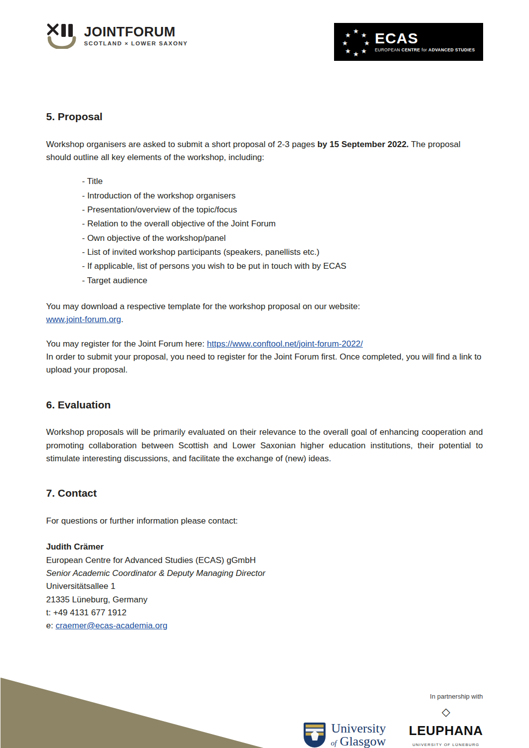JOINTFORUM
SCOTLAND × LOWER SAXONY
★ ★ ★ ★ ★ ★ ★ ★
ECAS
EUROPEAN CENTRE for ADVANCED STUDIES
5. Proposal
Workshop organisers are asked to submit a short proposal of 2-3 pages by 15 September 2022. The proposal should outline all key elements of the workshop, including:
- Title
- Introduction of the workshop organisers
- Presentation/overview of the topic/focus
- Relation to the overall objective of the Joint Forum
- Own objective of the workshop/panel
- List of invited workshop participants (speakers, panellists etc.)
- If applicable, list of persons you wish to be put in touch with by ECAS
- Target audience
You may download a respective template for the workshop proposal on our website:
www.joint-forum.org.
You may register for the Joint Forum here: https://www.conftool.net/joint-forum-2022/
In order to submit your proposal, you need to register for the Joint Forum first. Once completed, you will find a link to upload your proposal.
6. Evaluation
Workshop proposals will be primarily evaluated on their relevance to the overall goal of enhancing cooperation and promoting collaboration between Scottish and Lower Saxonian higher education institutions, their potential to stimulate interesting discussions, and facilitate the exchange of (new) ideas.
7. Contact
For questions or further information please contact:
Judith Crämer
European Centre for Advanced Studies (ECAS) gGmbH
Senior Academic Coordinator & Deputy Managing Director
Universitätsallee 1
21335 Lüneburg, Germany
t: +49 4131 677 1912
e: craemer@ecas-academia.org
In partnership with
University
of Glasgow
◇
LEUPHANA
UNIVERSITY OF LÜNEBURG